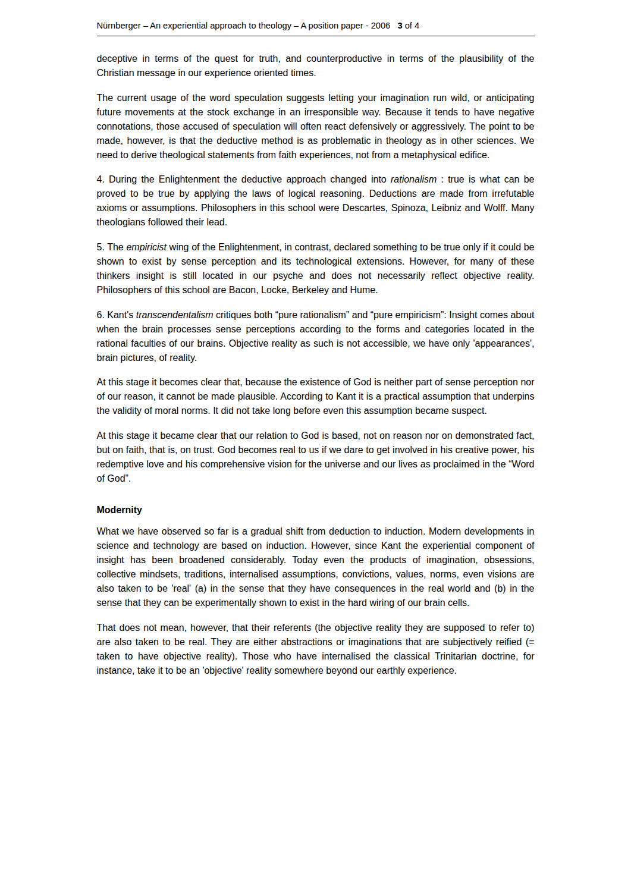Nürnberger – An experiential approach to theology – A position paper - 2006 3 of 4
deceptive in terms of the quest for truth, and counterproductive in terms of the plausibility of the Christian message in our experience oriented times.
The current usage of the word speculation suggests letting your imagination run wild, or anticipating future movements at the stock exchange in an irresponsible way. Because it tends to have negative connotations, those accused of speculation will often react defensively or aggressively. The point to be made, however, is that the deductive method is as problematic in theology as in other sciences. We need to derive theological statements from faith experiences, not from a metaphysical edifice.
4. During the Enlightenment the deductive approach changed into rationalism : true is what can be proved to be true by applying the laws of logical reasoning. Deductions are made from irrefutable axioms or assumptions. Philosophers in this school were Descartes, Spinoza, Leibniz and Wolff. Many theologians followed their lead.
5. The empiricist wing of the Enlightenment, in contrast, declared something to be true only if it could be shown to exist by sense perception and its technological extensions. However, for many of these thinkers insight is still located in our psyche and does not necessarily reflect objective reality. Philosophers of this school are Bacon, Locke, Berkeley and Hume.
6. Kant's transcendentalism critiques both “pure rationalism” and “pure empiricism”: Insight comes about when the brain processes sense perceptions according to the forms and categories located in the rational faculties of our brains. Objective reality as such is not accessible, we have only 'appearances', brain pictures, of reality.
At this stage it becomes clear that, because the existence of God is neither part of sense perception nor of our reason, it cannot be made plausible. According to Kant it is a practical assumption that underpins the validity of moral norms. It did not take long before even this assumption became suspect.
At this stage it became clear that our relation to God is based, not on reason nor on demonstrated fact, but on faith, that is, on trust. God becomes real to us if we dare to get involved in his creative power, his redemptive love and his comprehensive vision for the universe and our lives as proclaimed in the “Word of God”.
Modernity
What we have observed so far is a gradual shift from deduction to induction. Modern developments in science and technology are based on induction. However, since Kant the experiential component of insight has been broadened considerably. Today even the products of imagination, obsessions, collective mindsets, traditions, internalised assumptions, convictions, values, norms, even visions are also taken to be 'real' (a) in the sense that they have consequences in the real world and (b) in the sense that they can be experimentally shown to exist in the hard wiring of our brain cells.
That does not mean, however, that their referents (the objective reality they are supposed to refer to) are also taken to be real. They are either abstractions or imaginations that are subjectively reified (= taken to have objective reality). Those who have internalised the classical Trinitarian doctrine, for instance, take it to be an 'objective' reality somewhere beyond our earthly experience.